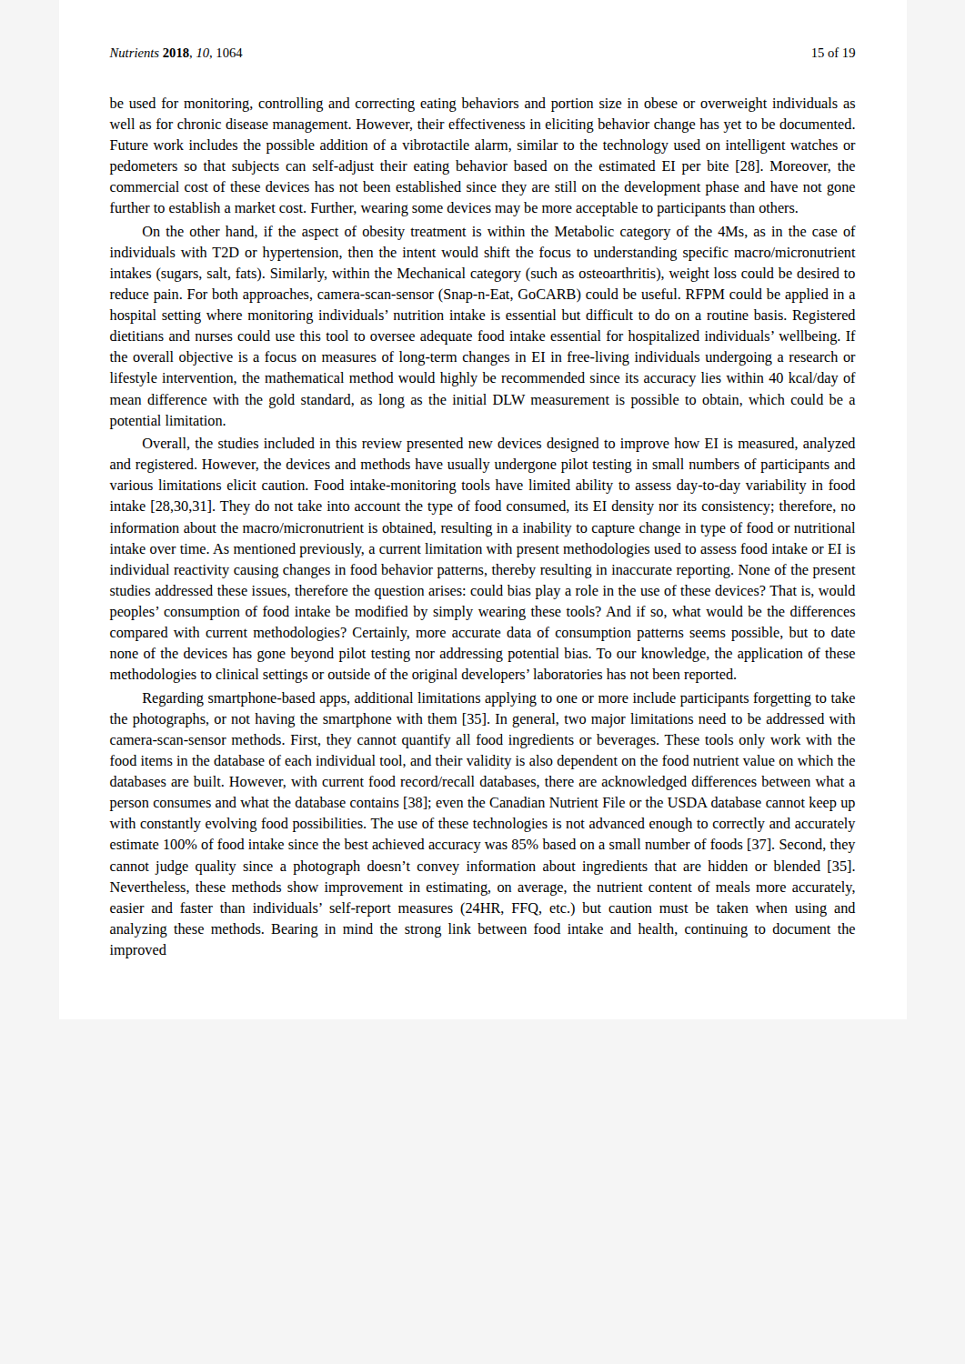Nutrients 2018, 10, 1064
15 of 19
be used for monitoring, controlling and correcting eating behaviors and portion size in obese or overweight individuals as well as for chronic disease management. However, their effectiveness in eliciting behavior change has yet to be documented. Future work includes the possible addition of a vibrotactile alarm, similar to the technology used on intelligent watches or pedometers so that subjects can self-adjust their eating behavior based on the estimated EI per bite [28]. Moreover, the commercial cost of these devices has not been established since they are still on the development phase and have not gone further to establish a market cost. Further, wearing some devices may be more acceptable to participants than others.
On the other hand, if the aspect of obesity treatment is within the Metabolic category of the 4Ms, as in the case of individuals with T2D or hypertension, then the intent would shift the focus to understanding specific macro/micronutrient intakes (sugars, salt, fats). Similarly, within the Mechanical category (such as osteoarthritis), weight loss could be desired to reduce pain. For both approaches, camera-scan-sensor (Snap-n-Eat, GoCARB) could be useful. RFPM could be applied in a hospital setting where monitoring individuals’ nutrition intake is essential but difficult to do on a routine basis. Registered dietitians and nurses could use this tool to oversee adequate food intake essential for hospitalized individuals’ wellbeing. If the overall objective is a focus on measures of long-term changes in EI in free-living individuals undergoing a research or lifestyle intervention, the mathematical method would highly be recommended since its accuracy lies within 40 kcal/day of mean difference with the gold standard, as long as the initial DLW measurement is possible to obtain, which could be a potential limitation.
Overall, the studies included in this review presented new devices designed to improve how EI is measured, analyzed and registered. However, the devices and methods have usually undergone pilot testing in small numbers of participants and various limitations elicit caution. Food intake-monitoring tools have limited ability to assess day-to-day variability in food intake [28,30,31]. They do not take into account the type of food consumed, its EI density nor its consistency; therefore, no information about the macro/micronutrient is obtained, resulting in a inability to capture change in type of food or nutritional intake over time. As mentioned previously, a current limitation with present methodologies used to assess food intake or EI is individual reactivity causing changes in food behavior patterns, thereby resulting in inaccurate reporting. None of the present studies addressed these issues, therefore the question arises: could bias play a role in the use of these devices? That is, would peoples’ consumption of food intake be modified by simply wearing these tools? And if so, what would be the differences compared with current methodologies? Certainly, more accurate data of consumption patterns seems possible, but to date none of the devices has gone beyond pilot testing nor addressing potential bias. To our knowledge, the application of these methodologies to clinical settings or outside of the original developers’ laboratories has not been reported.
Regarding smartphone-based apps, additional limitations applying to one or more include participants forgetting to take the photographs, or not having the smartphone with them [35]. In general, two major limitations need to be addressed with camera-scan-sensor methods. First, they cannot quantify all food ingredients or beverages. These tools only work with the food items in the database of each individual tool, and their validity is also dependent on the food nutrient value on which the databases are built. However, with current food record/recall databases, there are acknowledged differences between what a person consumes and what the database contains [38]; even the Canadian Nutrient File or the USDA database cannot keep up with constantly evolving food possibilities. The use of these technologies is not advanced enough to correctly and accurately estimate 100% of food intake since the best achieved accuracy was 85% based on a small number of foods [37]. Second, they cannot judge quality since a photograph doesn’t convey information about ingredients that are hidden or blended [35]. Nevertheless, these methods show improvement in estimating, on average, the nutrient content of meals more accurately, easier and faster than individuals’ self-report measures (24HR, FFQ, etc.) but caution must be taken when using and analyzing these methods. Bearing in mind the strong link between food intake and health, continuing to document the improved